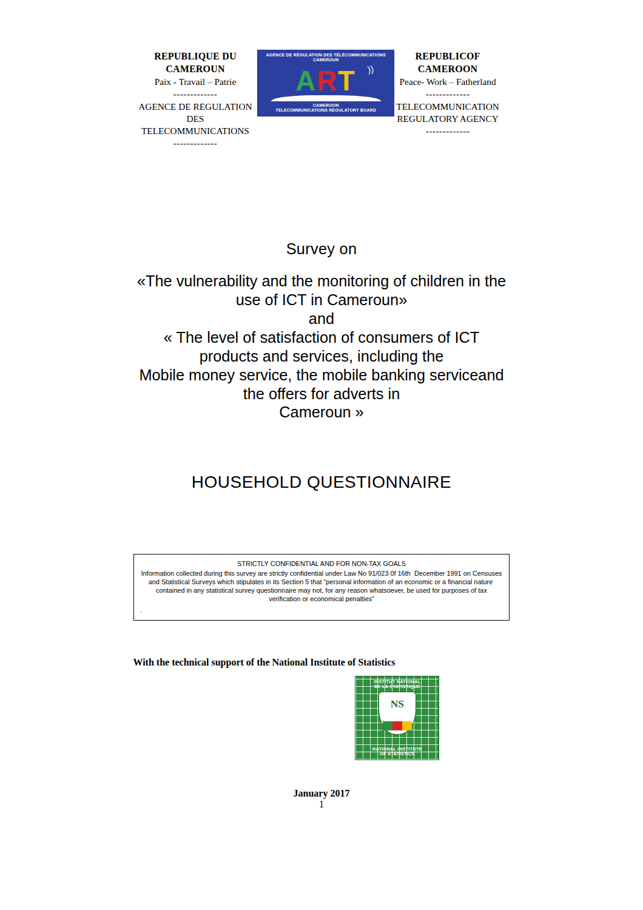| REPUBLIQUE DU CAMEROUN Paix - Travail – Patrie ------------- AGENCE DE REGULATION DES TELECOMMUNICATIONS ------------- | Agence de Régulation des Télécommunications Cameroun A R T )) Cameroon Telecommunications Regulatory Board | REPUBLICOF CAMEROON Peace- Work – Fatherland ------------- TELECOMMUNICATION REGULATORY AGENCY ------------- |
Survey on
«The vulnerability and the monitoring of children in the use of ICT in Cameroun» and « The level of satisfaction of consumers of ICT products and services, including the Mobile money service, the mobile banking serviceand the offers for adverts in Cameroun »
HOUSEHOLD QUESTIONNAIRE
STRICTLY CONFIDENTIAL AND FOR NON-TAX GOALS
Information collected during this survey are strictly confidential under Law No 91/023 0f 16th December 1991 on Censuses and Statistical Surveys which stipulates in its Section 5 that “personal information of an economic or a financial nature contained in any statistical survey questionnaire may not, for any reason whatsoever, be used for purposes of tax verification or economical penalties”
.
With the technical support of the National Institute of Statistics
INSTITUT NATIONAL
DE LA STATISTIQUE
NS
NATIONAL INSTITUTE
OF STATISTICS
January 2017
1